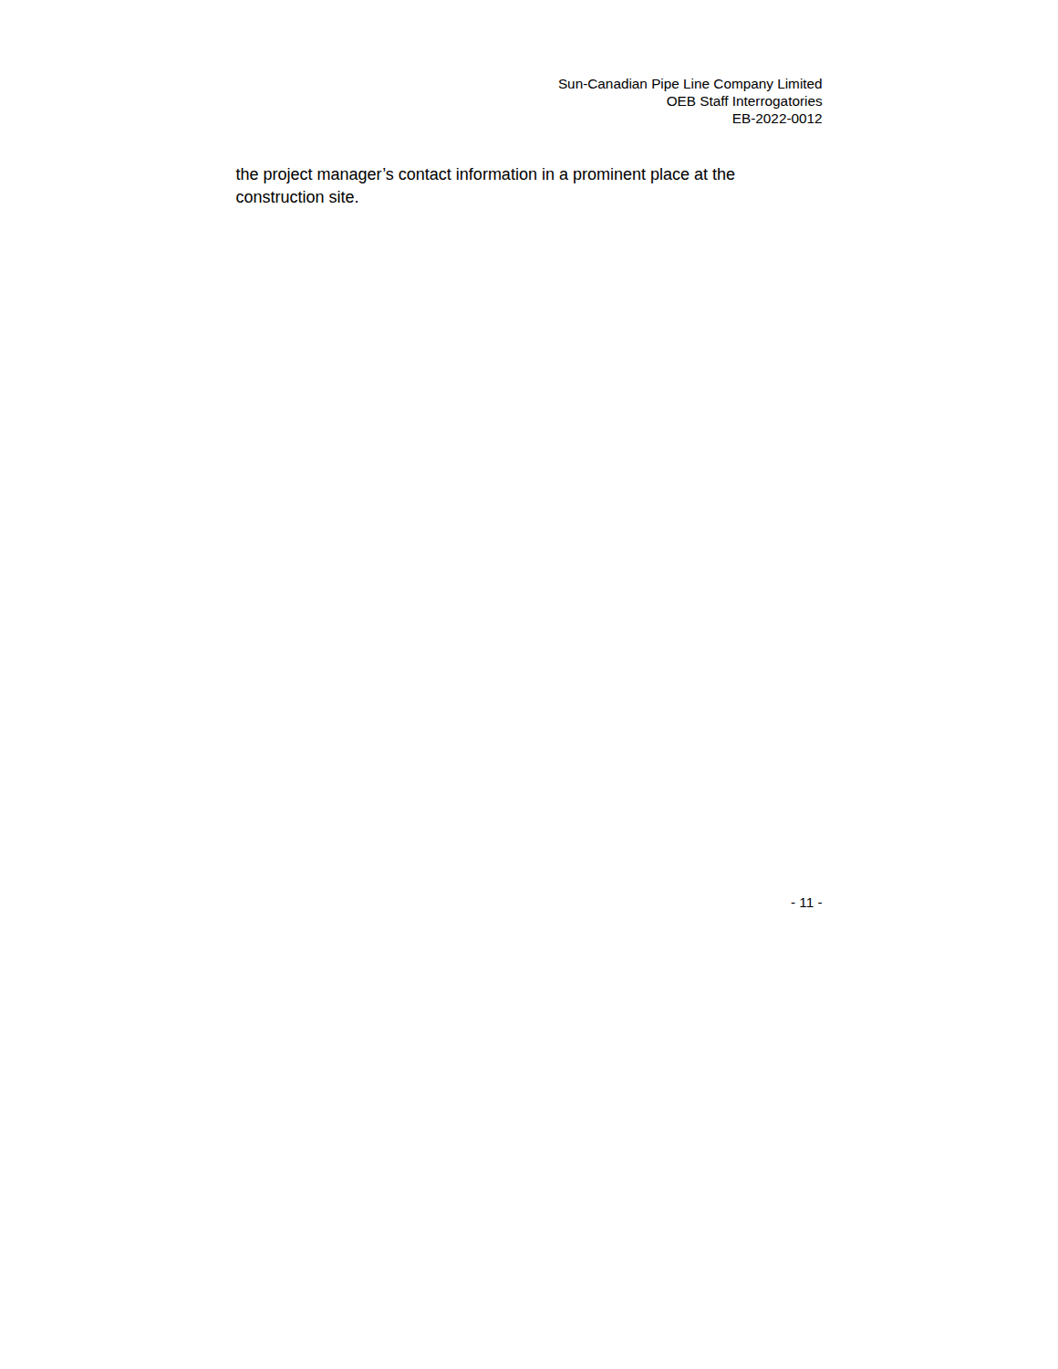Sun-Canadian Pipe Line Company Limited
OEB Staff Interrogatories
EB-2022-0012
the project manager’s contact information in a prominent place at the construction site.
- 11 -